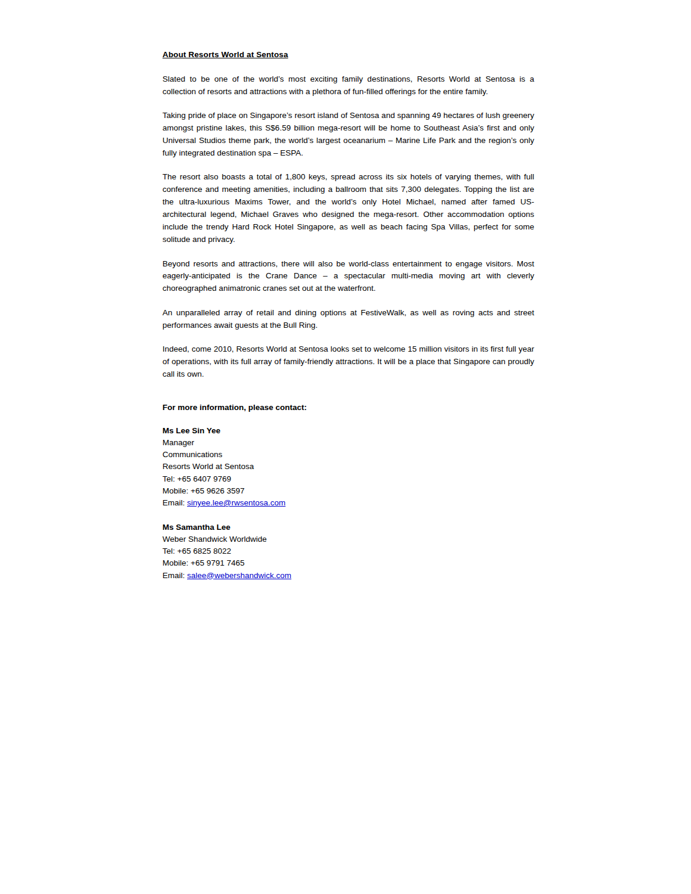About Resorts World at Sentosa
Slated to be one of the world’s most exciting family destinations, Resorts World at Sentosa is a collection of resorts and attractions with a plethora of fun-filled offerings for the entire family.
Taking pride of place on Singapore’s resort island of Sentosa and spanning 49 hectares of lush greenery amongst pristine lakes, this S$6.59 billion mega-resort will be home to Southeast Asia’s first and only Universal Studios theme park, the world’s largest oceanarium – Marine Life Park and the region’s only fully integrated destination spa – ESPA.
The resort also boasts a total of 1,800 keys, spread across its six hotels of varying themes, with full conference and meeting amenities, including a ballroom that sits 7,300 delegates. Topping the list are the ultra-luxurious Maxims Tower, and the world’s only Hotel Michael, named after famed US-architectural legend, Michael Graves who designed the mega-resort. Other accommodation options include the trendy Hard Rock Hotel Singapore, as well as beach facing Spa Villas, perfect for some solitude and privacy.
Beyond resorts and attractions, there will also be world-class entertainment to engage visitors. Most eagerly-anticipated is the Crane Dance – a spectacular multi-media moving art with cleverly choreographed animatronic cranes set out at the waterfront.
An unparalleled array of retail and dining options at FestiveWalk, as well as roving acts and street performances await guests at the Bull Ring.
Indeed, come 2010, Resorts World at Sentosa looks set to welcome 15 million visitors in its first full year of operations, with its full array of family-friendly attractions. It will be a place that Singapore can proudly call its own.
For more information, please contact:
Ms Lee Sin Yee
Manager
Communications
Resorts World at Sentosa
Tel: +65 6407 9769
Mobile: +65 9626 3597
Email: sinyee.lee@rwsentosa.com
Ms Samantha Lee
Weber Shandwick Worldwide
Tel: +65 6825 8022
Mobile: +65 9791 7465
Email: salee@webershandwick.com